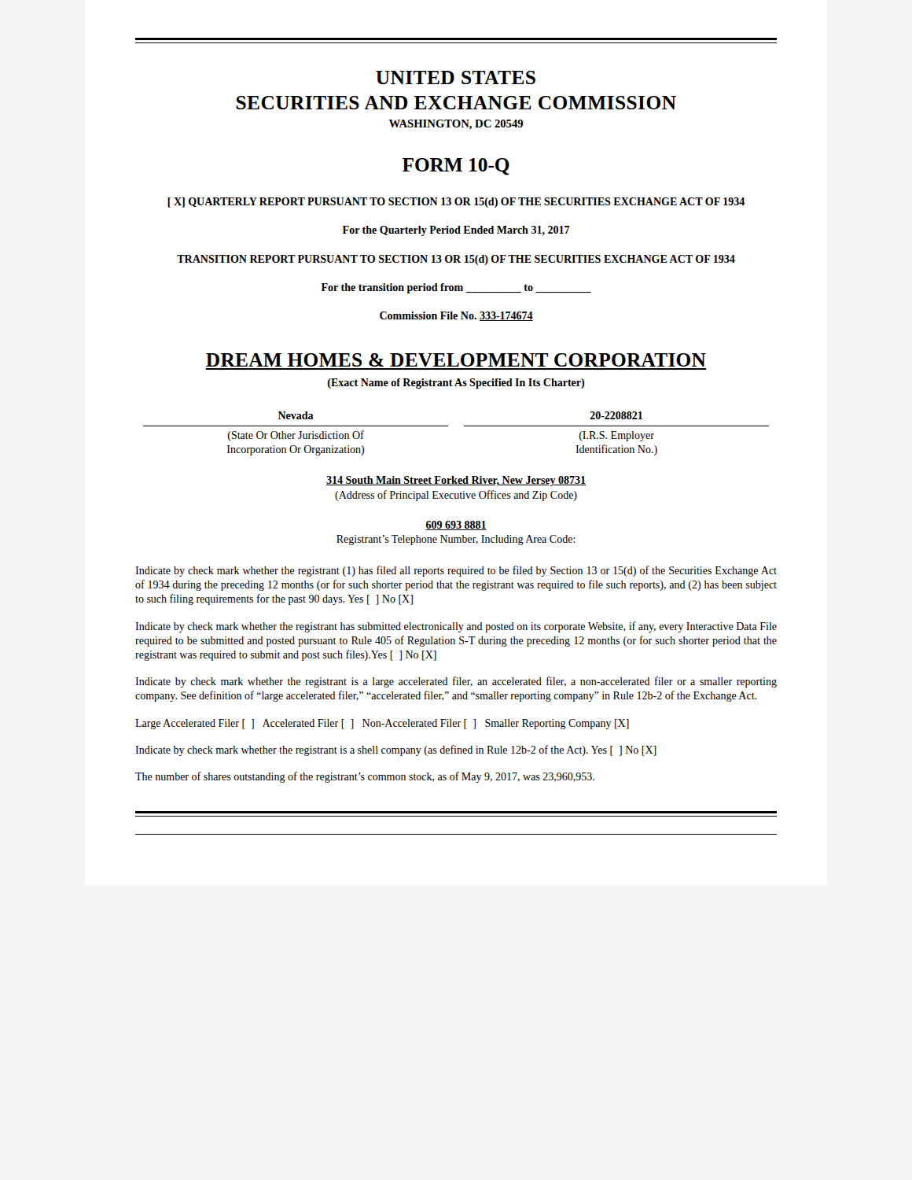UNITED STATES
SECURITIES AND EXCHANGE COMMISSION
WASHINGTON, DC 20549
FORM 10-Q
[ X] QUARTERLY REPORT PURSUANT TO SECTION 13 OR 15(d) OF THE SECURITIES EXCHANGE ACT OF 1934
For the Quarterly Period Ended March 31, 2017
TRANSITION REPORT PURSUANT TO SECTION 13 OR 15(d) OF THE SECURITIES EXCHANGE ACT OF 1934
For the transition period from __________ to __________
Commission File No. 333-174674
DREAM HOMES & DEVELOPMENT CORPORATION
(Exact Name of Registrant As Specified In Its Charter)
| Nevada (State Or Other Jurisdiction Of Incorporation Or Organization) | 20-2208821 (I.R.S. Employer Identification No.) |
314 South Main Street Forked River, New Jersey 08731
(Address of Principal Executive Offices and Zip Code)
609 693 8881
Registrant’s Telephone Number, Including Area Code:
Indicate by check mark whether the registrant (1) has filed all reports required to be filed by Section 13 or 15(d) of the Securities Exchange Act of 1934 during the preceding 12 months (or for such shorter period that the registrant was required to file such reports), and (2) has been subject to such filing requirements for the past 90 days. Yes [ ] No [X]
Indicate by check mark whether the registrant has submitted electronically and posted on its corporate Website, if any, every Interactive Data File required to be submitted and posted pursuant to Rule 405 of Regulation S-T during the preceding 12 months (or for such shorter period that the registrant was required to submit and post such files).Yes [ ] No [X]
Indicate by check mark whether the registrant is a large accelerated filer, an accelerated filer, a non-accelerated filer or a smaller reporting company. See definition of “large accelerated filer,” “accelerated filer,” and “smaller reporting company” in Rule 12b-2 of the Exchange Act.
Large Accelerated Filer [ ] Accelerated Filer [ ] Non-Accelerated Filer [ ] Smaller Reporting Company [X]
Indicate by check mark whether the registrant is a shell company (as defined in Rule 12b-2 of the Act). Yes [ ] No [X]
The number of shares outstanding of the registrant’s common stock, as of May 9, 2017, was 23,960,953.